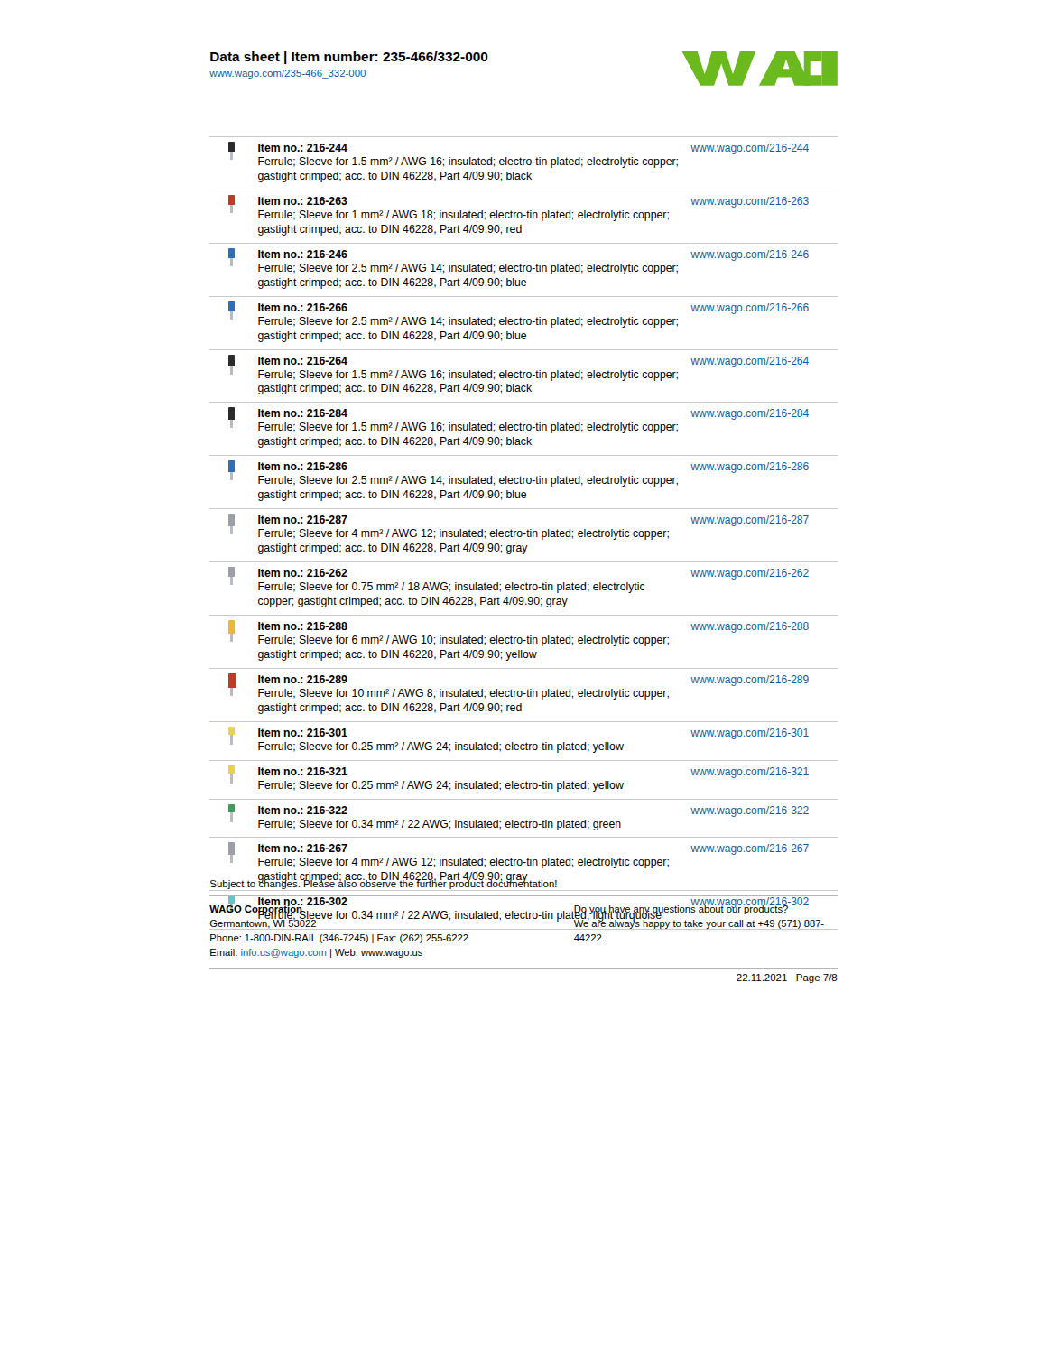Data sheet | Item number: 235-466/332-000
www.wago.com/235-466_332-000
| | Item no.: 216-244 Ferrule; Sleeve for 1.5 mm² / AWG 16; insulated; electro-tin plated; electrolytic copper; gastight crimped; acc. to DIN 46228, Part 4/09.90; black | www.wago.com/216-244 |
| | Item no.: 216-263 Ferrule; Sleeve for 1 mm² / AWG 18; insulated; electro-tin plated; electrolytic copper; gastight crimped; acc. to DIN 46228, Part 4/09.90; red | www.wago.com/216-263 |
| | Item no.: 216-246 Ferrule; Sleeve for 2.5 mm² / AWG 14; insulated; electro-tin plated; electrolytic copper; gastight crimped; acc. to DIN 46228, Part 4/09.90; blue | www.wago.com/216-246 |
| | Item no.: 216-266 Ferrule; Sleeve for 2.5 mm² / AWG 14; insulated; electro-tin plated; electrolytic copper; gastight crimped; acc. to DIN 46228, Part 4/09.90; blue | www.wago.com/216-266 |
| | Item no.: 216-264 Ferrule; Sleeve for 1.5 mm² / AWG 16; insulated; electro-tin plated; electrolytic copper; gastight crimped; acc. to DIN 46228, Part 4/09.90; black | www.wago.com/216-264 |
| | Item no.: 216-284 Ferrule; Sleeve for 1.5 mm² / AWG 16; insulated; electro-tin plated; electrolytic copper; gastight crimped; acc. to DIN 46228, Part 4/09.90; black | www.wago.com/216-284 |
| | Item no.: 216-286 Ferrule; Sleeve for 2.5 mm² / AWG 14; insulated; electro-tin plated; electrolytic copper; gastight crimped; acc. to DIN 46228, Part 4/09.90; blue | www.wago.com/216-286 |
| | Item no.: 216-287 Ferrule; Sleeve for 4 mm² / AWG 12; insulated; electro-tin plated; electrolytic copper; gastight crimped; acc. to DIN 46228, Part 4/09.90; gray | www.wago.com/216-287 |
| | Item no.: 216-262 Ferrule; Sleeve for 0.75 mm² / 18 AWG; insulated; electro-tin plated; electrolytic copper; gastight crimped; acc. to DIN 46228, Part 4/09.90; gray | www.wago.com/216-262 |
| | Item no.: 216-288 Ferrule; Sleeve for 6 mm² / AWG 10; insulated; electro-tin plated; electrolytic copper; gastight crimped; acc. to DIN 46228, Part 4/09.90; yellow | www.wago.com/216-288 |
| | Item no.: 216-289 Ferrule; Sleeve for 10 mm² / AWG 8; insulated; electro-tin plated; electrolytic copper; gastight crimped; acc. to DIN 46228, Part 4/09.90; red | www.wago.com/216-289 |
| | Item no.: 216-301 Ferrule; Sleeve for 0.25 mm² / AWG 24; insulated; electro-tin plated; yellow | www.wago.com/216-301 |
| | Item no.: 216-321 Ferrule; Sleeve for 0.25 mm² / AWG 24; insulated; electro-tin plated; yellow | www.wago.com/216-321 |
| | Item no.: 216-322 Ferrule; Sleeve for 0.34 mm² / 22 AWG; insulated; electro-tin plated; green | www.wago.com/216-322 |
| | Item no.: 216-267 Ferrule; Sleeve for 4 mm² / AWG 12; insulated; electro-tin plated; electrolytic copper; gastight crimped; acc. to DIN 46228, Part 4/09.90; gray | www.wago.com/216-267 |
| | Item no.: 216-302 Ferrule; Sleeve for 0.34 mm² / 22 AWG; insulated; electro-tin plated; light turquoise | www.wago.com/216-302 |
Subject to changes. Please also observe the further product documentation!
WAGO Corporation
Germantown, WI 53022
Phone: 1-800-DIN-RAIL (346-7245) | Fax: (262) 255-6222
Email: info.us@wago.com | Web: www.wago.us
Do you have any questions about our products?
We are always happy to take your call at +49 (571) 887-44222.
22.11.2021 Page 7/8